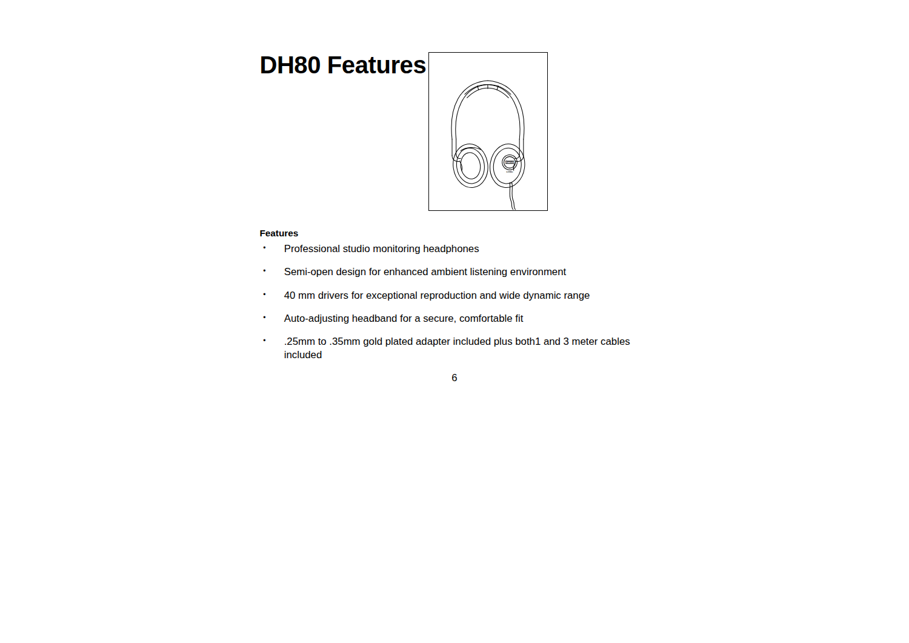DH80 Features
DH80 DH80
Features
Professional studio monitoring headphones
Semi-open design for enhanced ambient listening environment
40 mm drivers for exceptional reproduction and wide dynamic range
Auto-adjusting headband for a secure, comfortable fit
.25mm to .35mm gold plated adapter included plus both1 and 3 meter cables included
6